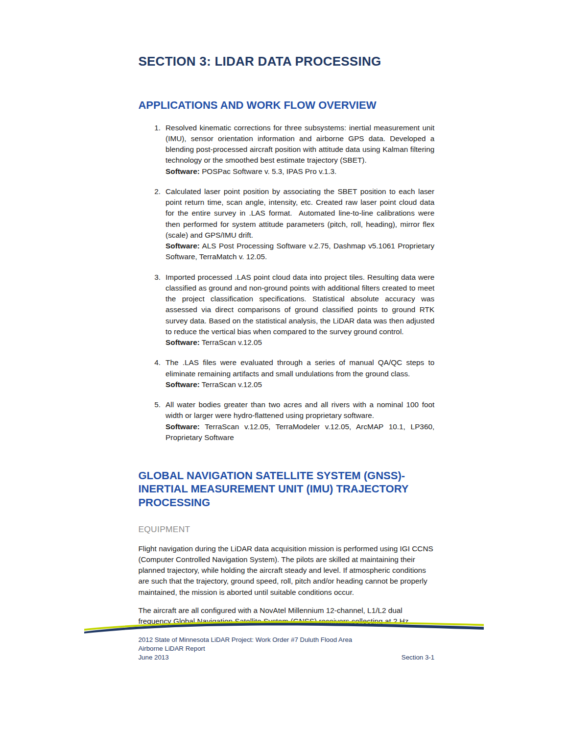SECTION 3: LIDAR DATA PROCESSING
APPLICATIONS AND WORK FLOW OVERVIEW
Resolved kinematic corrections for three subsystems: inertial measurement unit (IMU), sensor orientation information and airborne GPS data. Developed a blending post-processed aircraft position with attitude data using Kalman filtering technology or the smoothed best estimate trajectory (SBET).
Software: POSPac Software v. 5.3, IPAS Pro v.1.3.
Calculated laser point position by associating the SBET position to each laser point return time, scan angle, intensity, etc. Created raw laser point cloud data for the entire survey in .LAS format. Automated line-to-line calibrations were then performed for system attitude parameters (pitch, roll, heading), mirror flex (scale) and GPS/IMU drift.
Software: ALS Post Processing Software v.2.75, Dashmap v5.1061 Proprietary Software, TerraMatch v. 12.05.
Imported processed .LAS point cloud data into project tiles. Resulting data were classified as ground and non-ground points with additional filters created to meet the project classification specifications. Statistical absolute accuracy was assessed via direct comparisons of ground classified points to ground RTK survey data. Based on the statistical analysis, the LiDAR data was then adjusted to reduce the vertical bias when compared to the survey ground control.
Software: TerraScan v.12.05
The .LAS files were evaluated through a series of manual QA/QC steps to eliminate remaining artifacts and small undulations from the ground class.
Software: TerraScan v.12.05
All water bodies greater than two acres and all rivers with a nominal 100 foot width or larger were hydro-flattened using proprietary software.
Software: TerraScan v.12.05, TerraModeler v.12.05, ArcMAP 10.1, LP360, Proprietary Software
GLOBAL NAVIGATION SATELLITE SYSTEM (GNSS)-INERTIAL MEASUREMENT UNIT (IMU) TRAJECTORY PROCESSING
EQUIPMENT
Flight navigation during the LiDAR data acquisition mission is performed using IGI CCNS (Computer Controlled Navigation System). The pilots are skilled at maintaining their planned trajectory, while holding the aircraft steady and level. If atmospheric conditions are such that the trajectory, ground speed, roll, pitch and/or heading cannot be properly maintained, the mission is aborted until suitable conditions occur.
The aircraft are all configured with a NovAtel Millennium 12-channel, L1/L2 dual frequency Global Navigation Satellite System (GNSS) receivers collecting at 2 Hz.
2012 State of Minnesota LiDAR Project: Work Order #7 Duluth Flood Area
Airborne LiDAR Report
June 2013 Section 3-1